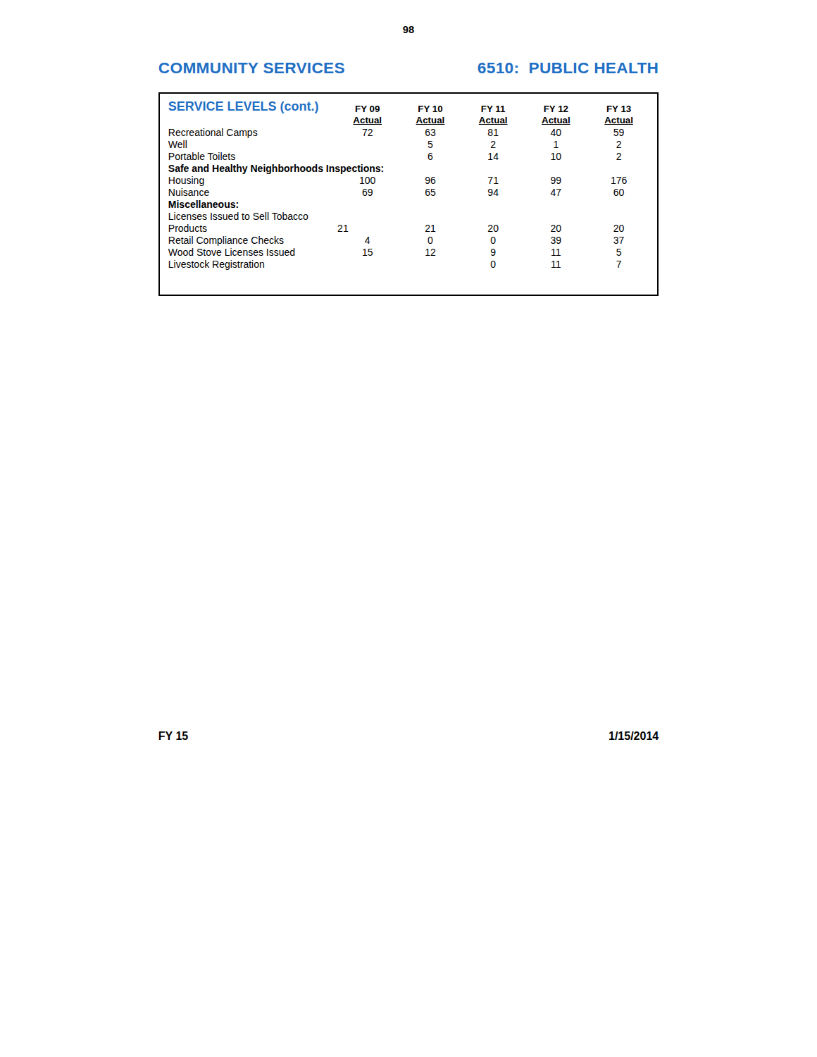98
COMMUNITY SERVICES
6510: PUBLIC HEALTH
| SERVICE LEVELS (cont.) | FY 09 | FY 10 | FY 11 | FY 12 | FY 13 |
| | Actual | Actual | Actual | Actual | Actual |
| Recreational Camps | 72 | 63 | 81 | 40 | 59 |
| Well | | 5 | 2 | 1 | 2 |
| Portable Toilets | | 6 | 14 | 10 | 2 |
| Safe and Healthy Neighborhoods Inspections: |
| Housing | 100 | 96 | 71 | 99 | 176 |
| Nuisance | 69 | 65 | 94 | 47 | 60 |
| Miscellaneous: |
| Licenses Issued to Sell Tobacco Products | 21 | 21 | 20 | 20 | 20 |
| Retail Compliance Checks | 4 | 0 | 0 | 39 | 37 |
| Wood Stove Licenses Issued | 15 | 12 | 9 | 11 | 5 |
| Livestock Registration | | | 0 | 11 | 7 |
FY 15
1/15/2014